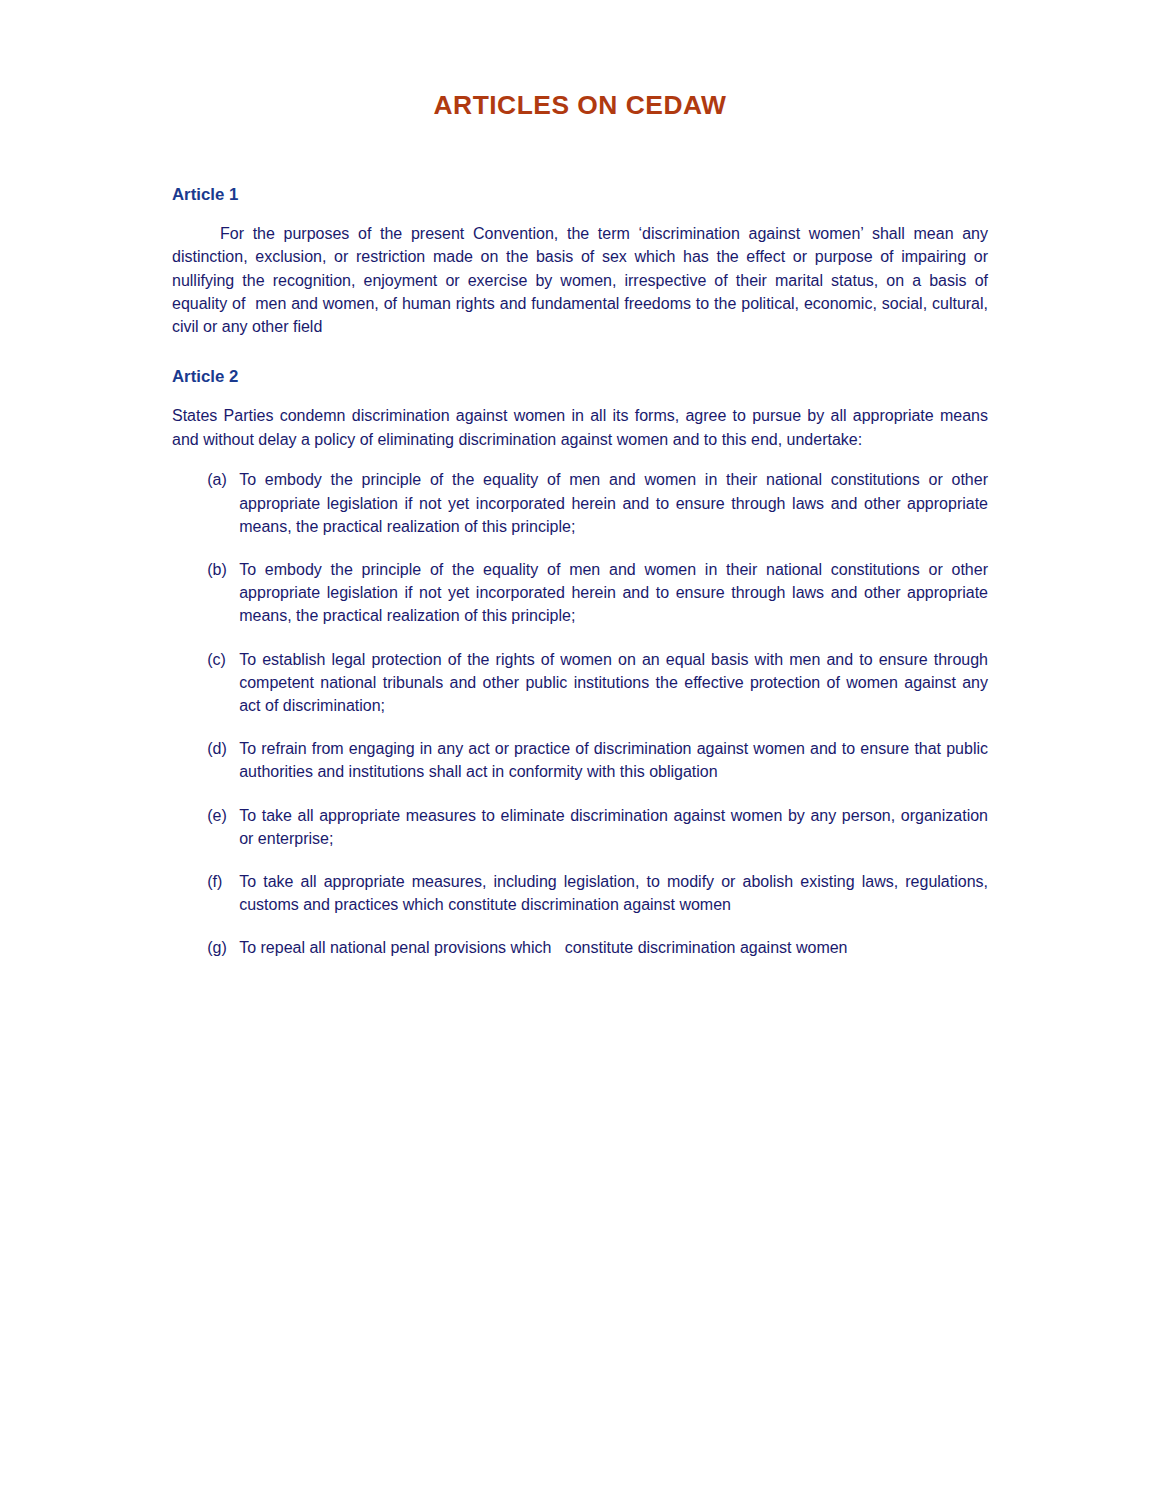ARTICLES ON CEDAW
Article 1
For the purposes of the present Convention, the term ‘discrimination against women’ shall mean any distinction, exclusion, or restriction made on the basis of sex which has the effect or purpose of impairing or nullifying the recognition, enjoyment or exercise by women, irrespective of their marital status, on a basis of equality of men and women, of human rights and fundamental freedoms to the political, economic, social, cultural, civil or any other field
Article 2
States Parties condemn discrimination against women in all its forms, agree to pursue by all appropriate means and without delay a policy of eliminating discrimination against women and to this end, undertake:
(a) To embody the principle of the equality of men and women in their national constitutions or other appropriate legislation if not yet incorporated herein and to ensure through laws and other appropriate means, the practical realization of this principle;
(b) To embody the principle of the equality of men and women in their national constitutions or other appropriate legislation if not yet incorporated herein and to ensure through laws and other appropriate means, the practical realization of this principle;
(c) To establish legal protection of the rights of women on an equal basis with men and to ensure through competent national tribunals and other public institutions the effective protection of women against any act of discrimination;
(d) To refrain from engaging in any act or practice of discrimination against women and to ensure that public authorities and institutions shall act in conformity with this obligation
(e) To take all appropriate measures to eliminate discrimination against women by any person, organization or enterprise;
(f) To take all appropriate measures, including legislation, to modify or abolish existing laws, regulations, customs and practices which constitute discrimination against women
(g) To repeal all national penal provisions which constitute discrimination against women